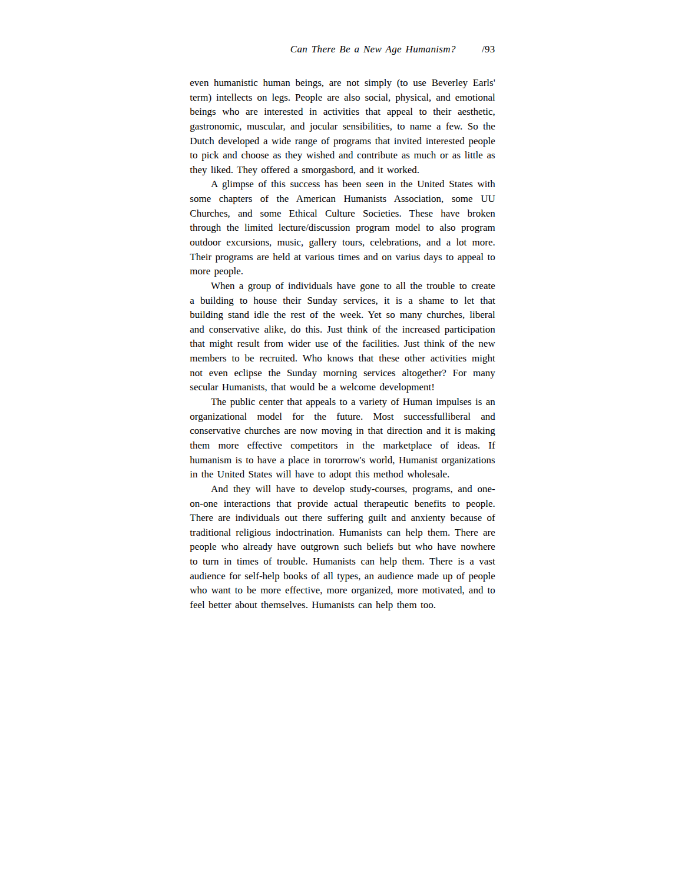Can There Be a New Age Humanism?/93
even humanistic human beings, are not simply (to use Beverley Earls' term) intellects on legs. People are also social, physical, and emotional beings who are interested in activities that appeal to their aesthetic, gastronomic, muscular, and jocular sensibilities, to name a few. So the Dutch developed a wide range of programs that invited interested people to pick and choose as they wished and contribute as much or as little as they liked. They offered a smorgasbord, and it worked.
A glimpse of this success has been seen in the United States with some chapters of the American Humanists Association, some UU Churches, and some Ethical Culture Societies. These have broken through the limited lecture/discussion program model to also program outdoor excursions, music, gallery tours, celebrations, and a lot more. Their programs are held at various times and on varius days to appeal to more people.
When a group of individuals have gone to all the trouble to create a building to house their Sunday services, it is a shame to let that building stand idle the rest of the week. Yet so many churches, liberal and conservative alike, do this. Just think of the increased participation that might result from wider use of the facilities. Just think of the new members to be recruited. Who knows that these other activities might not even eclipse the Sunday morning services altogether? For many secular Humanists, that would be a welcome development!
The public center that appeals to a variety of Human impulses is an organizational model for the future. Most successfulliberal and conservative churches are now moving in that direction and it is making them more effective competitors in the marketplace of ideas. If humanism is to have a place in tororrow's world, Humanist organizations in the United States will have to adopt this method wholesale.
And they will have to develop study-courses, programs, and one-on-one interactions that provide actual therapeutic benefits to people. There are individuals out there suffering guilt and anxienty because of traditional religious indoctrination. Humanists can help them. There are people who already have outgrown such beliefs but who have nowhere to turn in times of trouble. Humanists can help them. There is a vast audience for self-help books of all types, an audience made up of people who want to be more effective, more organized, more motivated, and to feel better about themselves. Humanists can help them too.